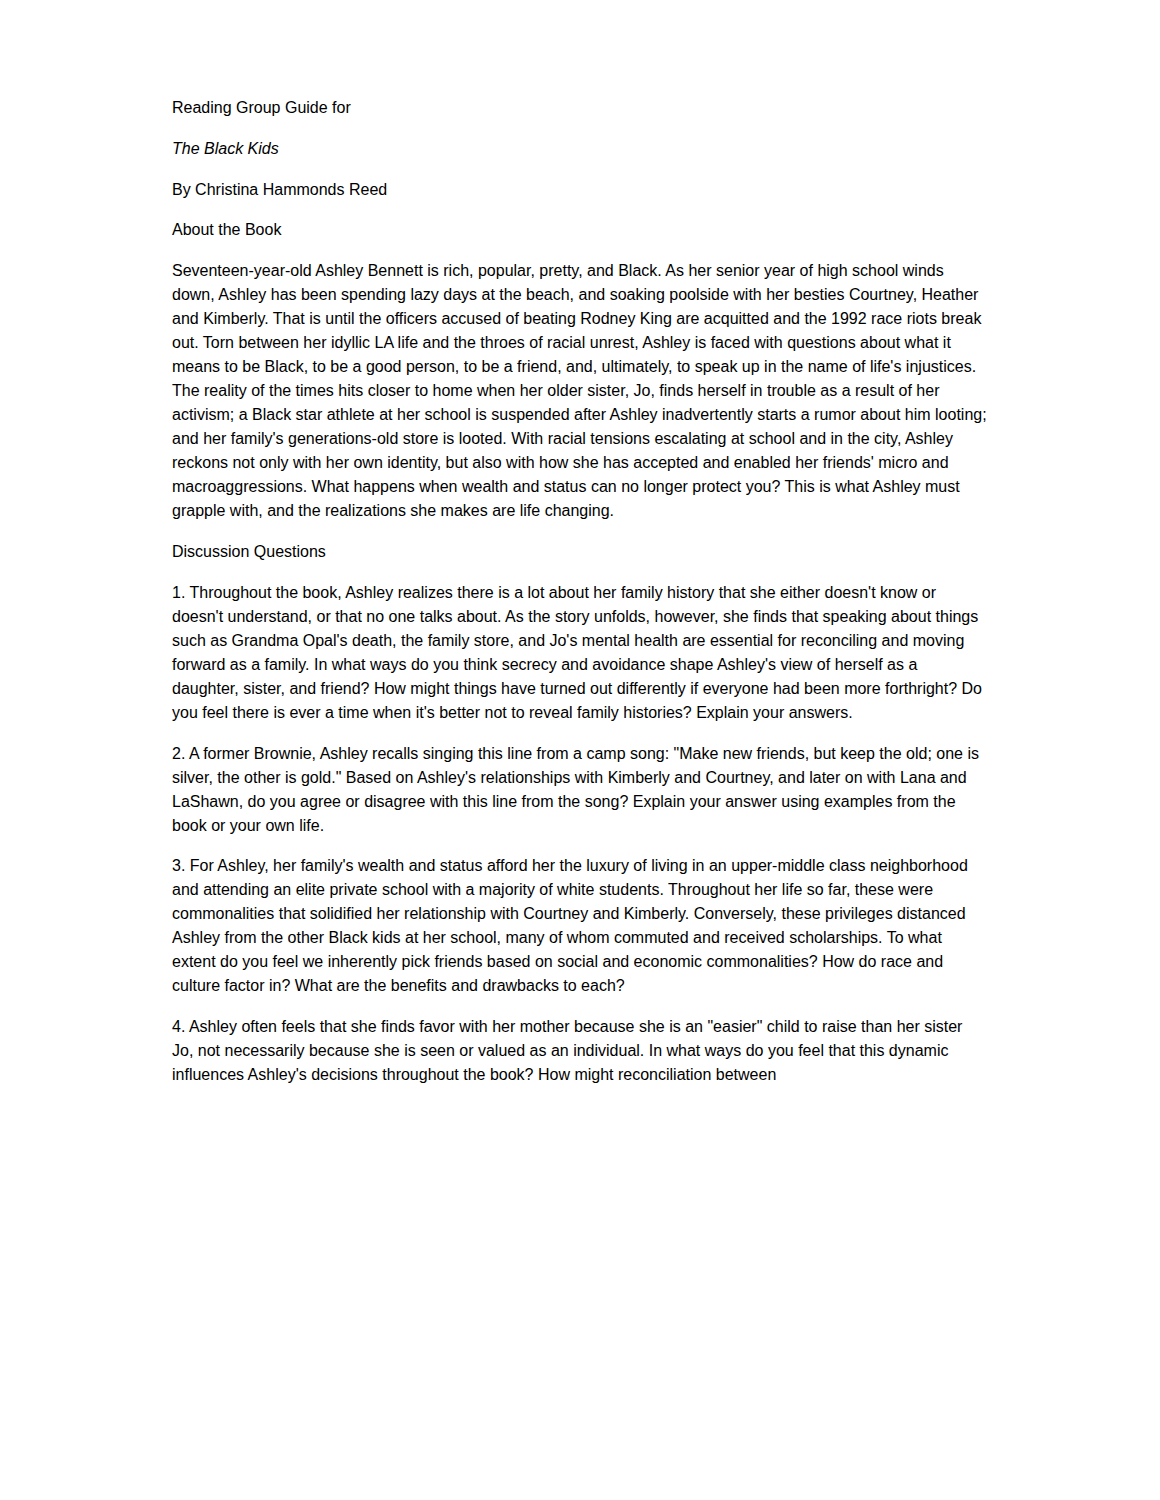Reading Group Guide for
The Black Kids
By Christina Hammonds Reed
About the Book
Seventeen-year-old Ashley Bennett is rich, popular, pretty, and Black. As her senior year of high school winds down, Ashley has been spending lazy days at the beach, and soaking poolside with her besties Courtney, Heather and Kimberly. That is until the officers accused of beating Rodney King are acquitted and the 1992 race riots break out. Torn between her idyllic LA life and the throes of racial unrest, Ashley is faced with questions about what it means to be Black, to be a good person, to be a friend, and, ultimately, to speak up in the name of life's injustices. The reality of the times hits closer to home when her older sister, Jo, finds herself in trouble as a result of her activism; a Black star athlete at her school is suspended after Ashley inadvertently starts a rumor about him looting; and her family's generations-old store is looted. With racial tensions escalating at school and in the city, Ashley reckons not only with her own identity, but also with how she has accepted and enabled her friends' micro and macroaggressions. What happens when wealth and status can no longer protect you? This is what Ashley must grapple with, and the realizations she makes are life changing.
Discussion Questions
1. Throughout the book, Ashley realizes there is a lot about her family history that she either doesn't know or doesn't understand, or that no one talks about. As the story unfolds, however, she finds that speaking about things such as Grandma Opal's death, the family store, and Jo's mental health are essential for reconciling and moving forward as a family. In what ways do you think secrecy and avoidance shape Ashley's view of herself as a daughter, sister, and friend? How might things have turned out differently if everyone had been more forthright? Do you feel there is ever a time when it's better not to reveal family histories? Explain your answers.
2. A former Brownie, Ashley recalls singing this line from a camp song: "Make new friends, but keep the old; one is silver, the other is gold." Based on Ashley's relationships with Kimberly and Courtney, and later on with Lana and LaShawn, do you agree or disagree with this line from the song? Explain your answer using examples from the book or your own life.
3. For Ashley, her family's wealth and status afford her the luxury of living in an upper-middle class neighborhood and attending an elite private school with a majority of white students. Throughout her life so far, these were commonalities that solidified her relationship with Courtney and Kimberly. Conversely, these privileges distanced Ashley from the other Black kids at her school, many of whom commuted and received scholarships. To what extent do you feel we inherently pick friends based on social and economic commonalities? How do race and culture factor in? What are the benefits and drawbacks to each?
4. Ashley often feels that she finds favor with her mother because she is an "easier" child to raise than her sister Jo, not necessarily because she is seen or valued as an individual. In what ways do you feel that this dynamic influences Ashley's decisions throughout the book? How might reconciliation between